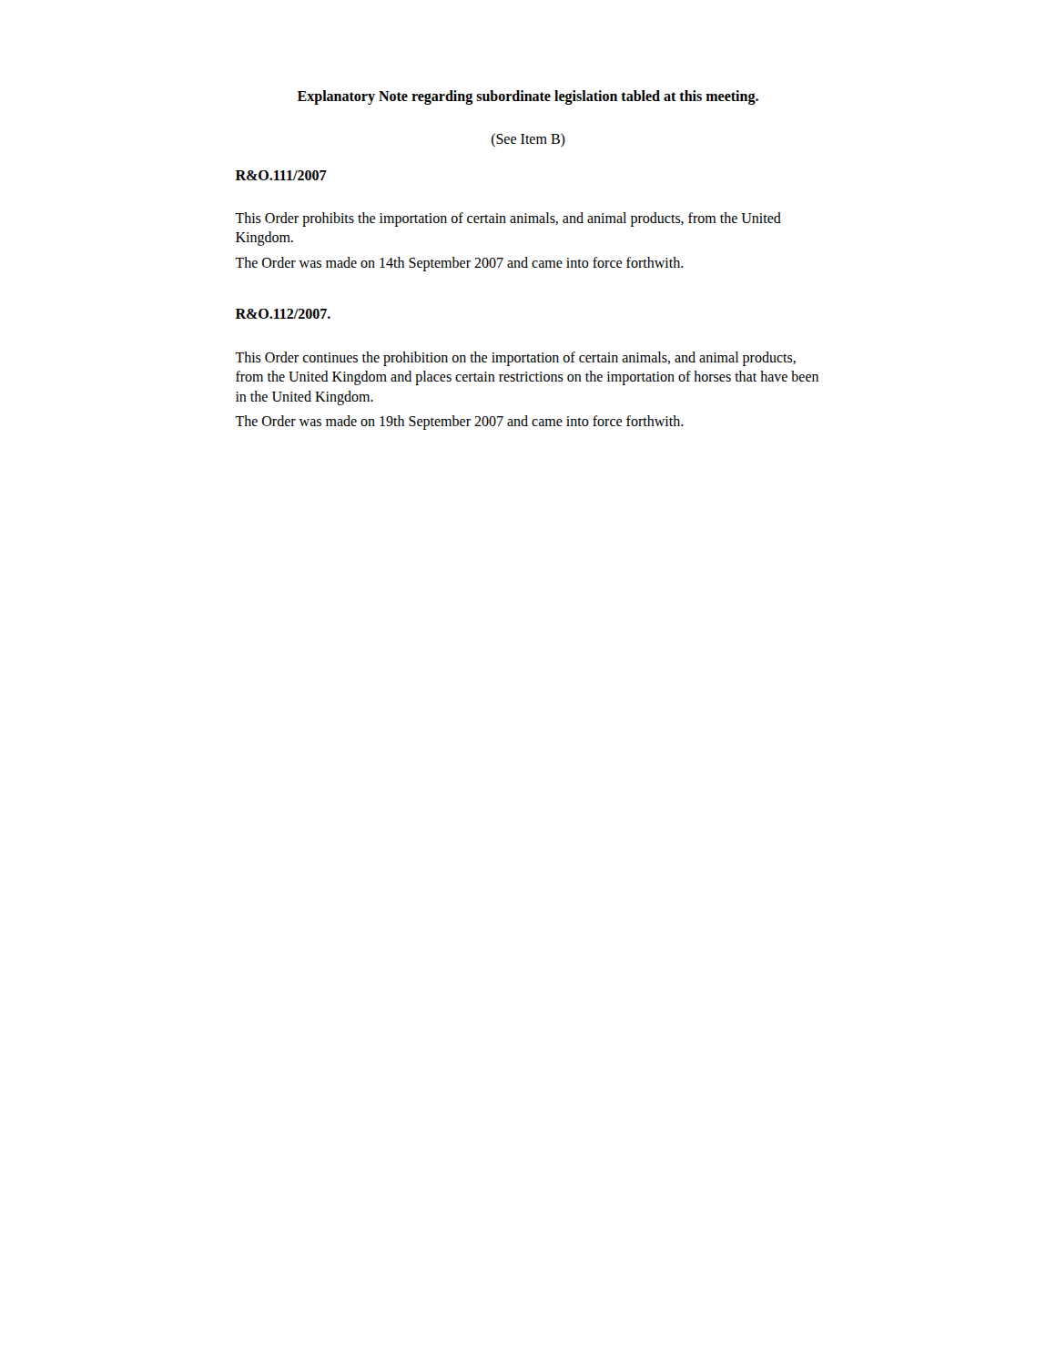Explanatory Note regarding subordinate legislation tabled at this meeting.
(See Item B)
R&O.111/2007
This Order prohibits the importation of certain animals, and animal products, from the United Kingdom.
The Order was made on 14th September 2007 and came into force forthwith.
R&O.112/2007.
This Order continues the prohibition on the importation of certain animals, and animal products, from the United Kingdom and places certain restrictions on the importation of horses that have been in the United Kingdom.
The Order was made on 19th September 2007 and came into force forthwith.